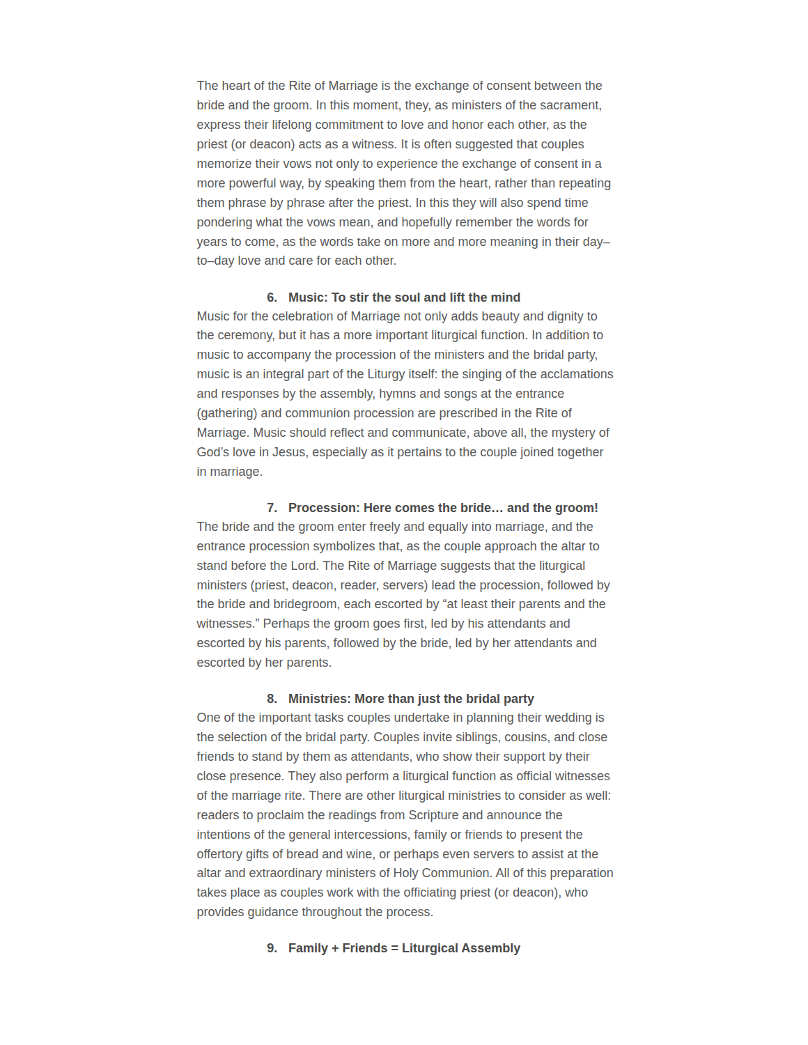The heart of the Rite of Marriage is the exchange of consent between the bride and the groom. In this moment, they, as ministers of the sacrament, express their lifelong commitment to love and honor each other, as the priest (or deacon) acts as a witness. It is often suggested that couples memorize their vows not only to experience the exchange of consent in a more powerful way, by speaking them from the heart, rather than repeating them phrase by phrase after the priest. In this they will also spend time pondering what the vows mean, and hopefully remember the words for years to come, as the words take on more and more meaning in their day–to–day love and care for each other.
6. Music: To stir the soul and lift the mind
Music for the celebration of Marriage not only adds beauty and dignity to the ceremony, but it has a more important liturgical function. In addition to music to accompany the procession of the ministers and the bridal party, music is an integral part of the Liturgy itself: the singing of the acclamations and responses by the assembly, hymns and songs at the entrance (gathering) and communion procession are prescribed in the Rite of Marriage. Music should reflect and communicate, above all, the mystery of God’s love in Jesus, especially as it pertains to the couple joined together in marriage.
7. Procession: Here comes the bride… and the groom!
The bride and the groom enter freely and equally into marriage, and the entrance procession symbolizes that, as the couple approach the altar to stand before the Lord. The Rite of Marriage suggests that the liturgical ministers (priest, deacon, reader, servers) lead the procession, followed by the bride and bridegroom, each escorted by “at least their parents and the witnesses.” Perhaps the groom goes first, led by his attendants and escorted by his parents, followed by the bride, led by her attendants and escorted by her parents.
8. Ministries: More than just the bridal party
One of the important tasks couples undertake in planning their wedding is the selection of the bridal party. Couples invite siblings, cousins, and close friends to stand by them as attendants, who show their support by their close presence. They also perform a liturgical function as official witnesses of the marriage rite. There are other liturgical ministries to consider as well: readers to proclaim the readings from Scripture and announce the intentions of the general intercessions, family or friends to present the offertory gifts of bread and wine, or perhaps even servers to assist at the altar and extraordinary ministers of Holy Communion. All of this preparation takes place as couples work with the officiating priest (or deacon), who provides guidance throughout the process.
9. Family + Friends = Liturgical Assembly